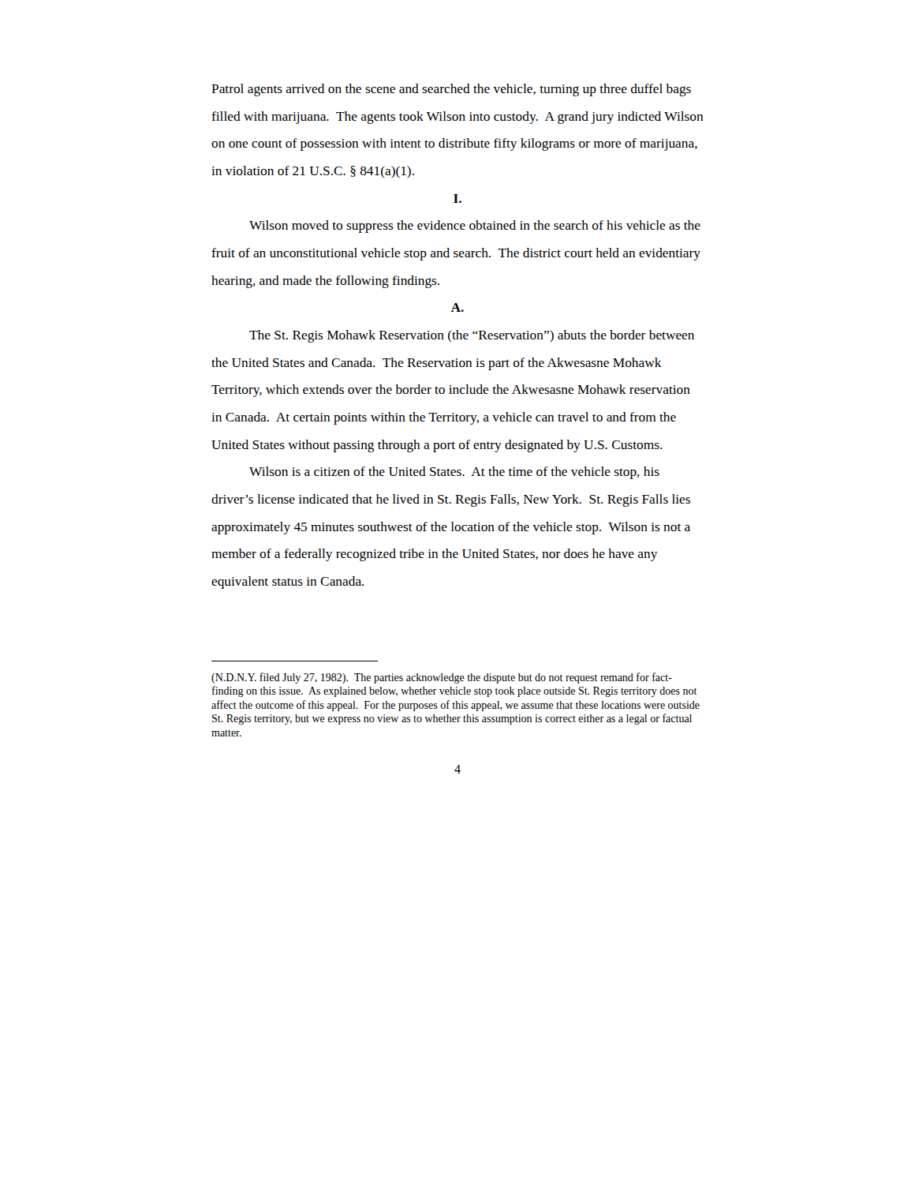Patrol agents arrived on the scene and searched the vehicle, turning up three duffel bags filled with marijuana. The agents took Wilson into custody. A grand jury indicted Wilson on one count of possession with intent to distribute fifty kilograms or more of marijuana, in violation of 21 U.S.C. § 841(a)(1).
I.
Wilson moved to suppress the evidence obtained in the search of his vehicle as the fruit of an unconstitutional vehicle stop and search. The district court held an evidentiary hearing, and made the following findings.
A.
The St. Regis Mohawk Reservation (the “Reservation”) abuts the border between the United States and Canada. The Reservation is part of the Akwesasne Mohawk Territory, which extends over the border to include the Akwesasne Mohawk reservation in Canada. At certain points within the Territory, a vehicle can travel to and from the United States without passing through a port of entry designated by U.S. Customs.
Wilson is a citizen of the United States. At the time of the vehicle stop, his driver’s license indicated that he lived in St. Regis Falls, New York. St. Regis Falls lies approximately 45 minutes southwest of the location of the vehicle stop. Wilson is not a member of a federally recognized tribe in the United States, nor does he have any equivalent status in Canada.
(N.D.N.Y. filed July 27, 1982). The parties acknowledge the dispute but do not request remand for fact-finding on this issue. As explained below, whether vehicle stop took place outside St. Regis territory does not affect the outcome of this appeal. For the purposes of this appeal, we assume that these locations were outside St. Regis territory, but we express no view as to whether this assumption is correct either as a legal or factual matter.
4